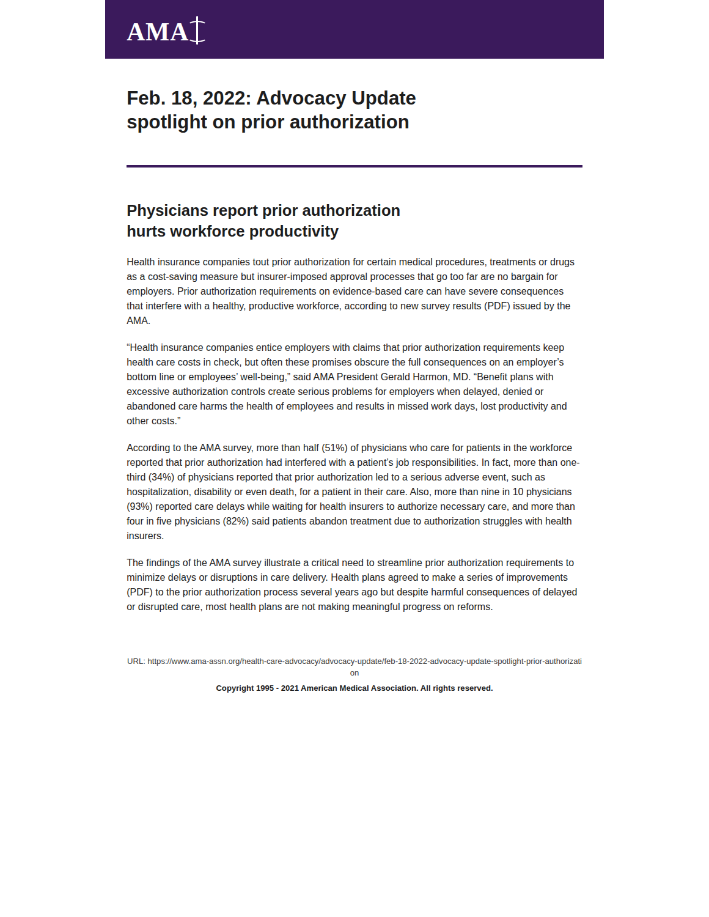AMA
Feb. 18, 2022: Advocacy Update spotlight on prior authorization
Physicians report prior authorization hurts workforce productivity
Health insurance companies tout prior authorization for certain medical procedures, treatments or drugs as a cost-saving measure but insurer-imposed approval processes that go too far are no bargain for employers. Prior authorization requirements on evidence-based care can have severe consequences that interfere with a healthy, productive workforce, according to new survey results (PDF) issued by the AMA.
“Health insurance companies entice employers with claims that prior authorization requirements keep health care costs in check, but often these promises obscure the full consequences on an employer’s bottom line or employees’ well-being,” said AMA President Gerald Harmon, MD. “Benefit plans with excessive authorization controls create serious problems for employers when delayed, denied or abandoned care harms the health of employees and results in missed work days, lost productivity and other costs.”
According to the AMA survey, more than half (51%) of physicians who care for patients in the workforce reported that prior authorization had interfered with a patient’s job responsibilities. In fact, more than one-third (34%) of physicians reported that prior authorization led to a serious adverse event, such as hospitalization, disability or even death, for a patient in their care. Also, more than nine in 10 physicians (93%) reported care delays while waiting for health insurers to authorize necessary care, and more than four in five physicians (82%) said patients abandon treatment due to authorization struggles with health insurers.
The findings of the AMA survey illustrate a critical need to streamline prior authorization requirements to minimize delays or disruptions in care delivery. Health plans agreed to make a series of improvements (PDF) to the prior authorization process several years ago but despite harmful consequences of delayed or disrupted care, most health plans are not making meaningful progress on reforms.
URL: https://www.ama-assn.org/health-care-advocacy/advocacy-update/feb-18-2022-advocacy-update-spotlight-prior-authorization
Copyright 1995 - 2021 American Medical Association. All rights reserved.